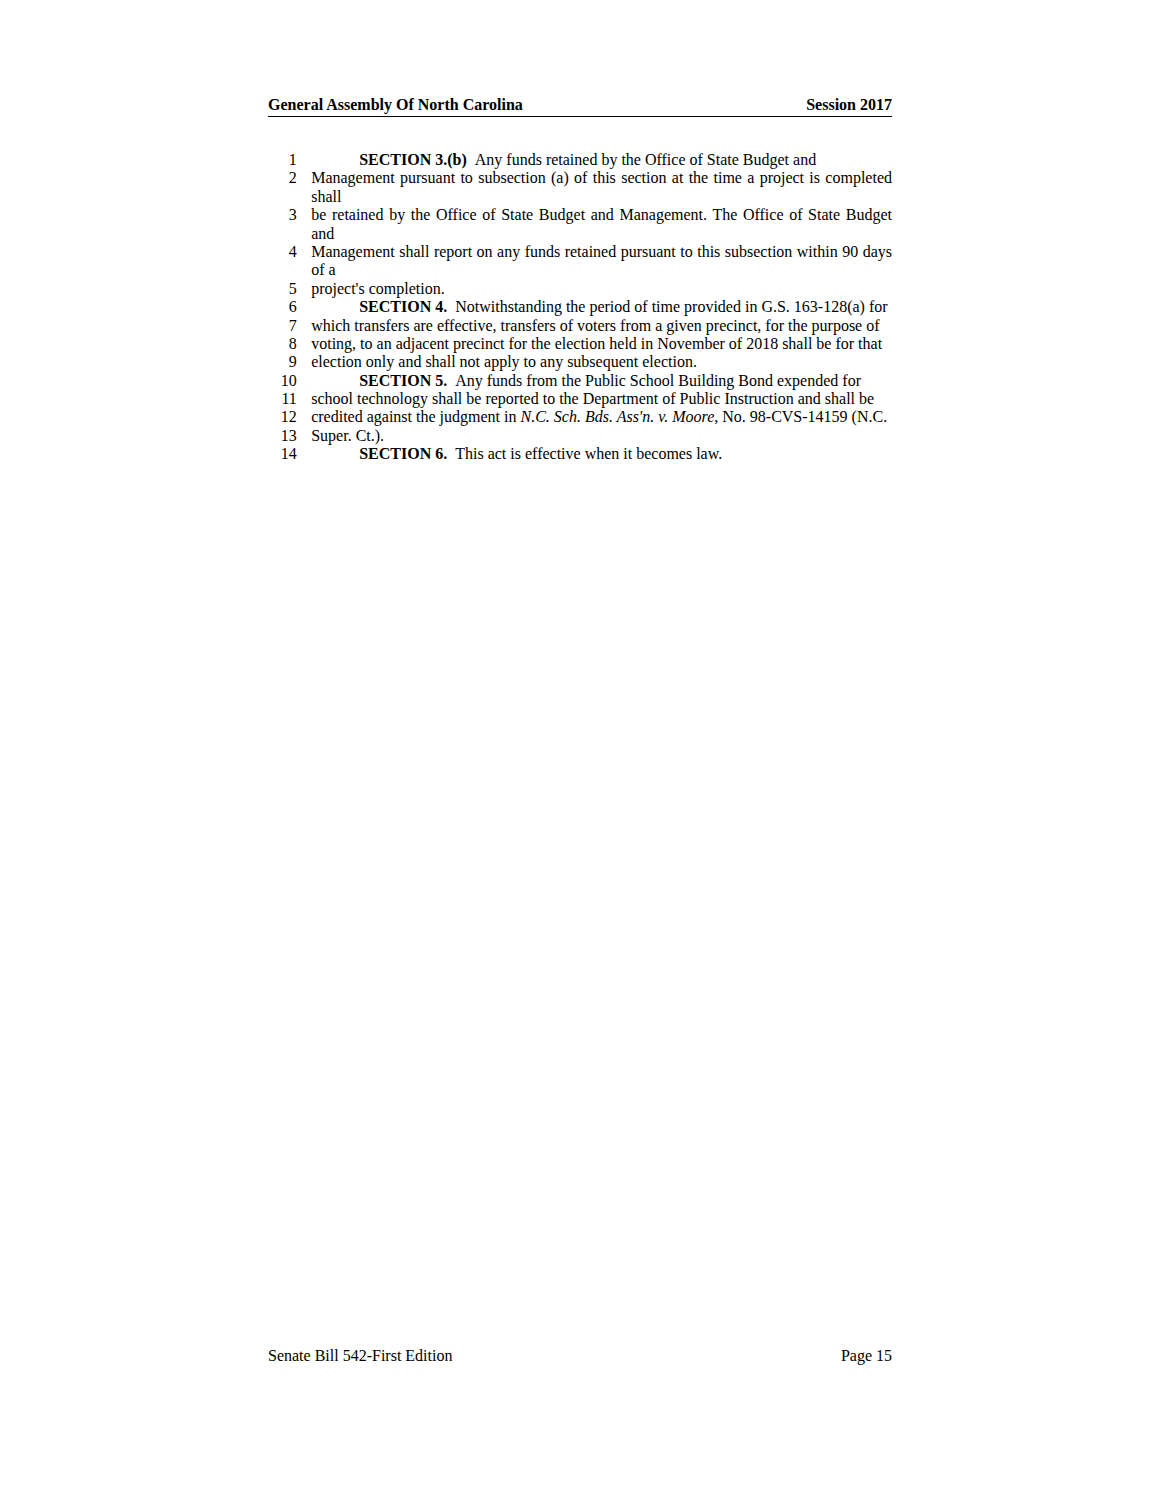General Assembly Of North Carolina
Session 2017
SECTION 3.(b) Any funds retained by the Office of State Budget and
Management pursuant to subsection (a) of this section at the time a project is completed shall
be retained by the Office of State Budget and Management. The Office of State Budget and
Management shall report on any funds retained pursuant to this subsection within 90 days of a
project's completion.
SECTION 4. Notwithstanding the period of time provided in G.S. 163-128(a) for
which transfers are effective, transfers of voters from a given precinct, for the purpose of
voting, to an adjacent precinct for the election held in November of 2018 shall be for that
election only and shall not apply to any subsequent election.
SECTION 5. Any funds from the Public School Building Bond expended for
school technology shall be reported to the Department of Public Instruction and shall be
credited against the judgment in N.C. Sch. Bds. Ass'n. v. Moore, No. 98-CVS-14159 (N.C.
Super. Ct.).
SECTION 6. This act is effective when it becomes law.
Senate Bill 542-First Edition
Page 15